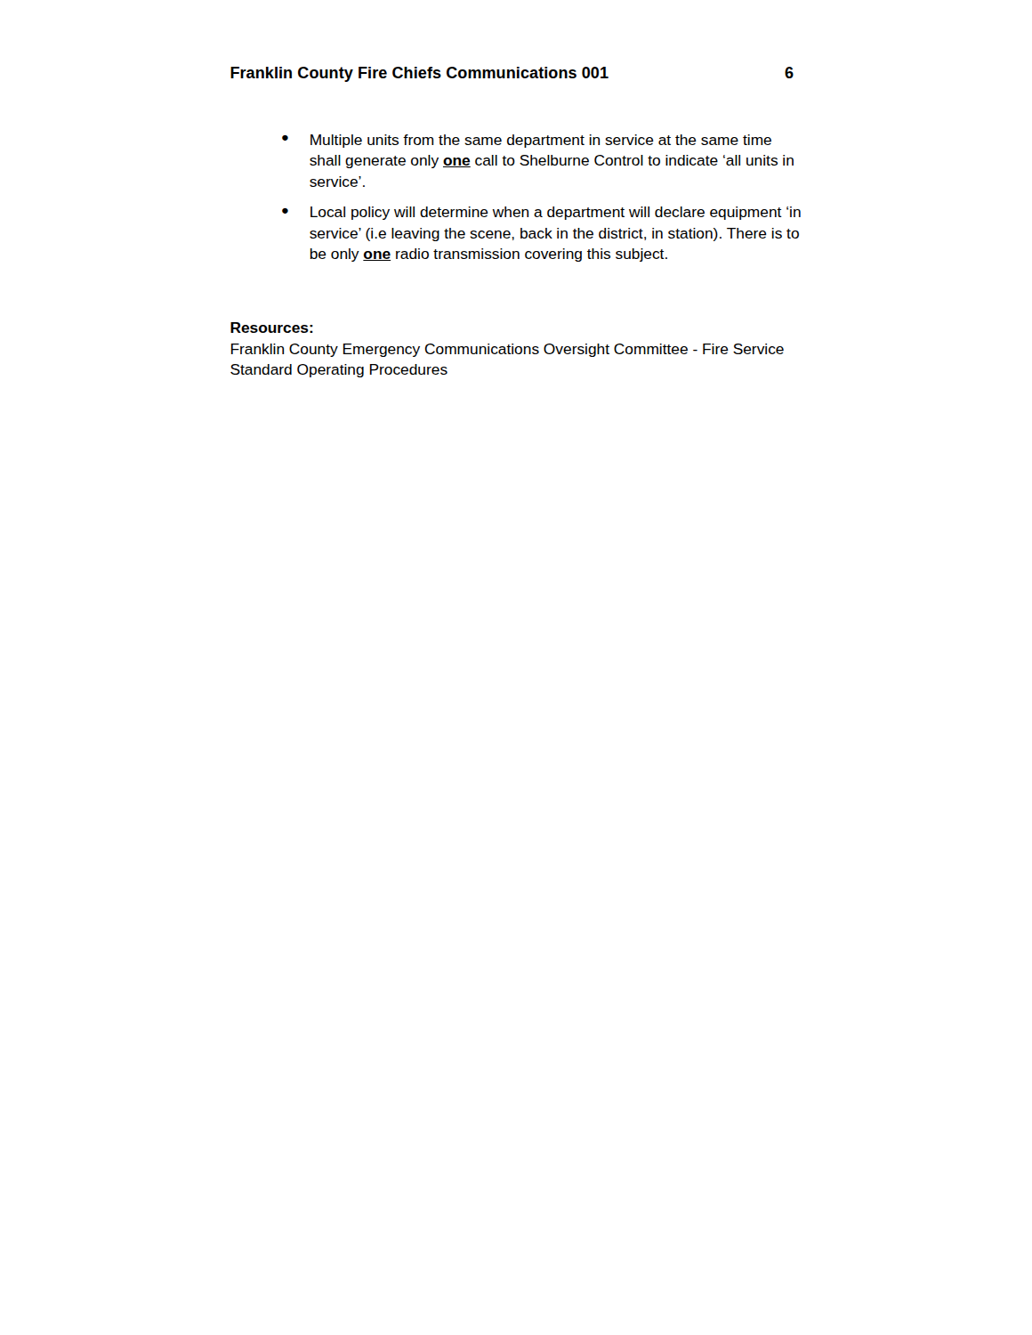Franklin County Fire Chiefs Communications 001 6
Multiple units from the same department in service at the same time shall generate only one call to Shelburne Control to indicate ‘all units in service’.
Local policy will determine when a department will declare equipment ‘in service’ (i.e leaving the scene, back in the district, in station). There is to be only one radio transmission covering this subject.
Resources: Franklin County Emergency Communications Oversight Committee - Fire Service Standard Operating Procedures